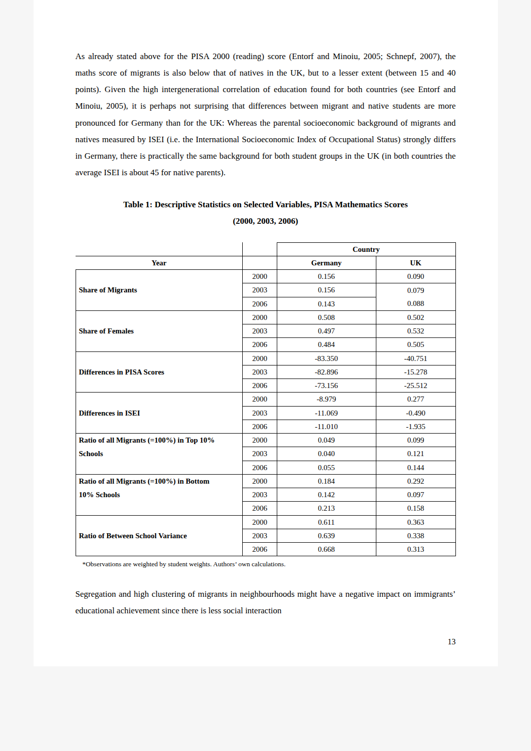As already stated above for the PISA 2000 (reading) score (Entorf and Minoiu, 2005; Schnepf, 2007), the maths score of migrants is also below that of natives in the UK, but to a lesser extent (between 15 and 40 points). Given the high intergenerational correlation of education found for both countries (see Entorf and Minoiu, 2005), it is perhaps not surprising that differences between migrant and native students are more pronounced for Germany than for the UK: Whereas the parental socioeconomic background of migrants and natives measured by ISEI (i.e. the International Socioeconomic Index of Occupational Status) strongly differs in Germany, there is practically the same background for both student groups in the UK (in both countries the average ISEI is about 45 for native parents).
Table 1: Descriptive Statistics on Selected Variables, PISA Mathematics Scores
(2000, 2003, 2006)
| | | Country |
| Year | | Germany | UK |
| | 2000 | 0.156 | 0.090 |
| Share of Migrants | 2003 | 0.156 | 0.079 |
| | 2006 | 0.143 | 0.088 |
| | 2000 | 0.508 | 0.502 |
| Share of Females | 2003 | 0.497 | 0.532 |
| | 2006 | 0.484 | 0.505 |
| | 2000 | -83.350 | -40.751 |
| Differences in PISA Scores | 2003 | -82.896 | -15.278 |
| | 2006 | -73.156 | -25.512 |
| | 2000 | -8.979 | 0.277 |
| Differences in ISEI | 2003 | -11.069 | -0.490 |
| | 2006 | -11.010 | -1.935 |
| Ratio of all Migrants (=100%) in Top 10% | 2000 | 0.049 | 0.099 |
| Schools | 2003 | 0.040 | 0.121 |
| | 2006 | 0.055 | 0.144 |
| Ratio of all Migrants (=100%) in Bottom | 2000 | 0.184 | 0.292 |
| 10% Schools | 2003 | 0.142 | 0.097 |
| | 2006 | 0.213 | 0.158 |
| | 2000 | 0.611 | 0.363 |
| Ratio of Between School Variance | 2003 | 0.639 | 0.338 |
| | 2006 | 0.668 | 0.313 |
*Observations are weighted by student weights. Authors’ own calculations.
Segregation and high clustering of migrants in neighbourhoods might have a negative impact on immigrants’ educational achievement since there is less social interaction
13